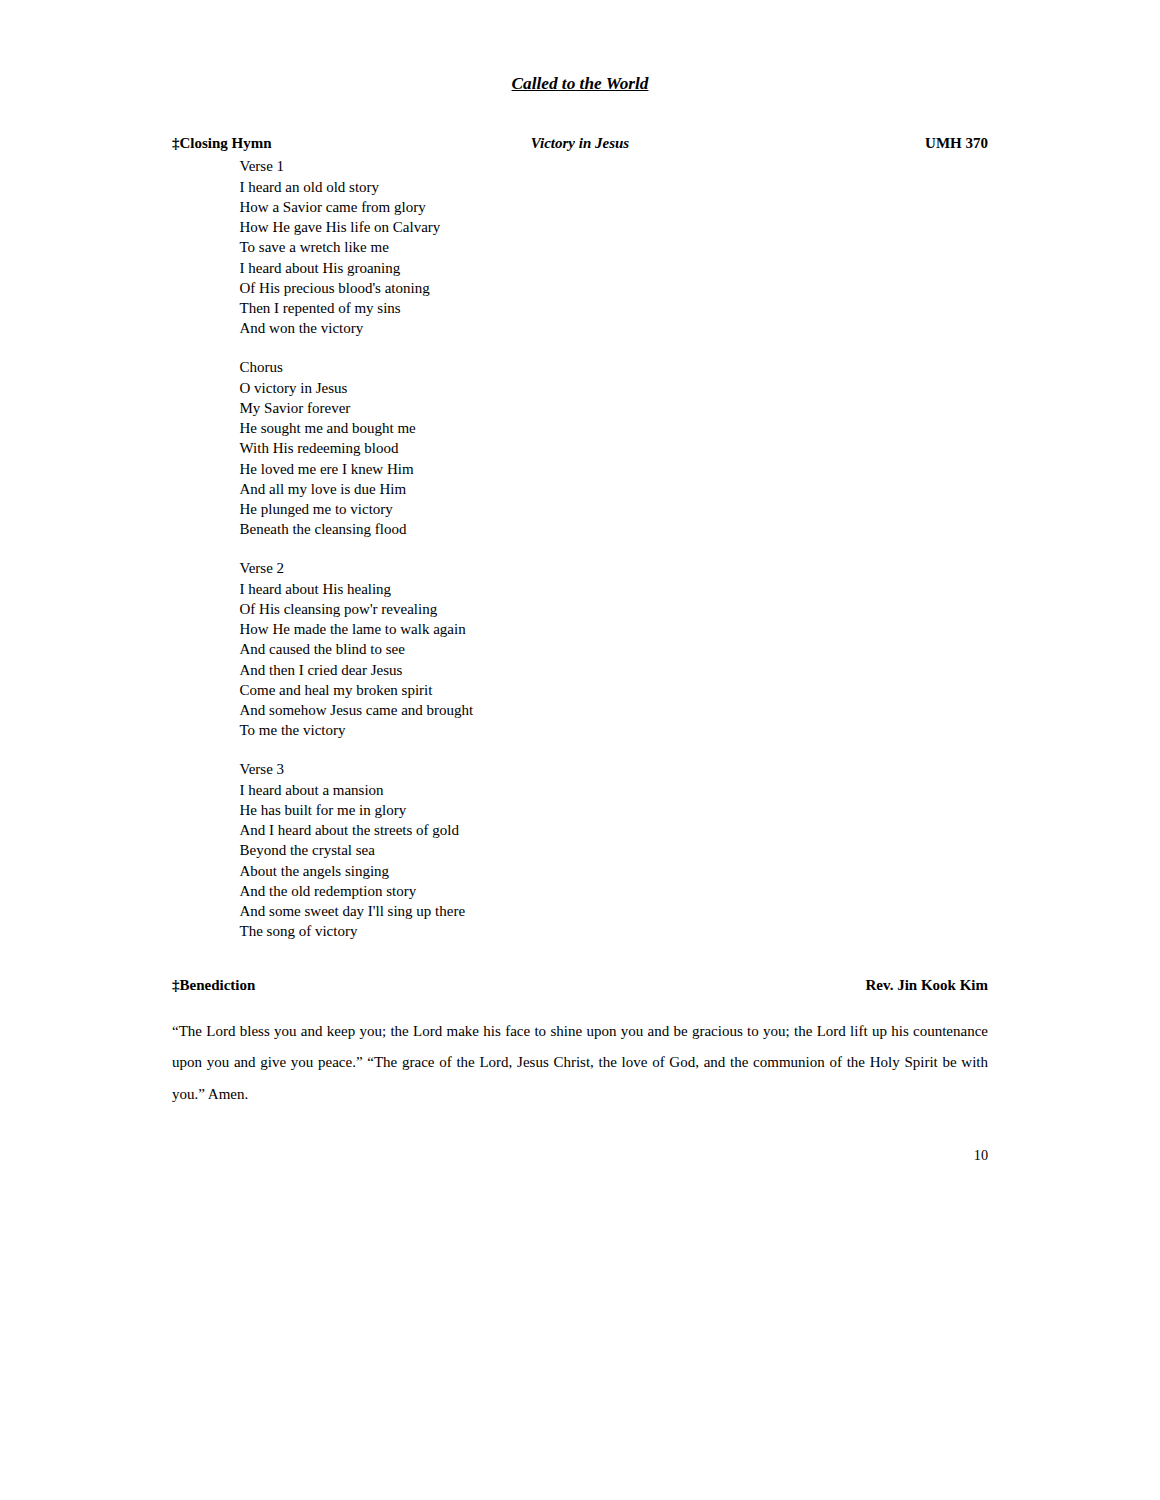Called to the World
Closing Hymn Victory in Jesus UMH 370
Verse 1
I heard an old old story
How a Savior came from glory
How He gave His life on Calvary
To save a wretch like me
I heard about His groaning
Of His precious blood's atoning
Then I repented of my sins
And won the victory
Chorus
O victory in Jesus
My Savior forever
He sought me and bought me
With His redeeming blood
He loved me ere I knew Him
And all my love is due Him
He plunged me to victory
Beneath the cleansing flood
Verse 2
I heard about His healing
Of His cleansing pow'r revealing
How He made the lame to walk again
And caused the blind to see
And then I cried dear Jesus
Come and heal my broken spirit
And somehow Jesus came and brought
To me the victory
Verse 3
I heard about a mansion
He has built for me in glory
And I heard about the streets of gold
Beyond the crystal sea
About the angels singing
And the old redemption story
And some sweet day I'll sing up there
The song of victory
Benediction Rev. Jin Kook Kim
“The Lord bless you and keep you; the Lord make his face to shine upon you and be gracious to you; the Lord lift up his countenance upon you and give you peace.” “The grace of the Lord, Jesus Christ, the love of God, and the communion of the Holy Spirit be with you.” Amen.
10